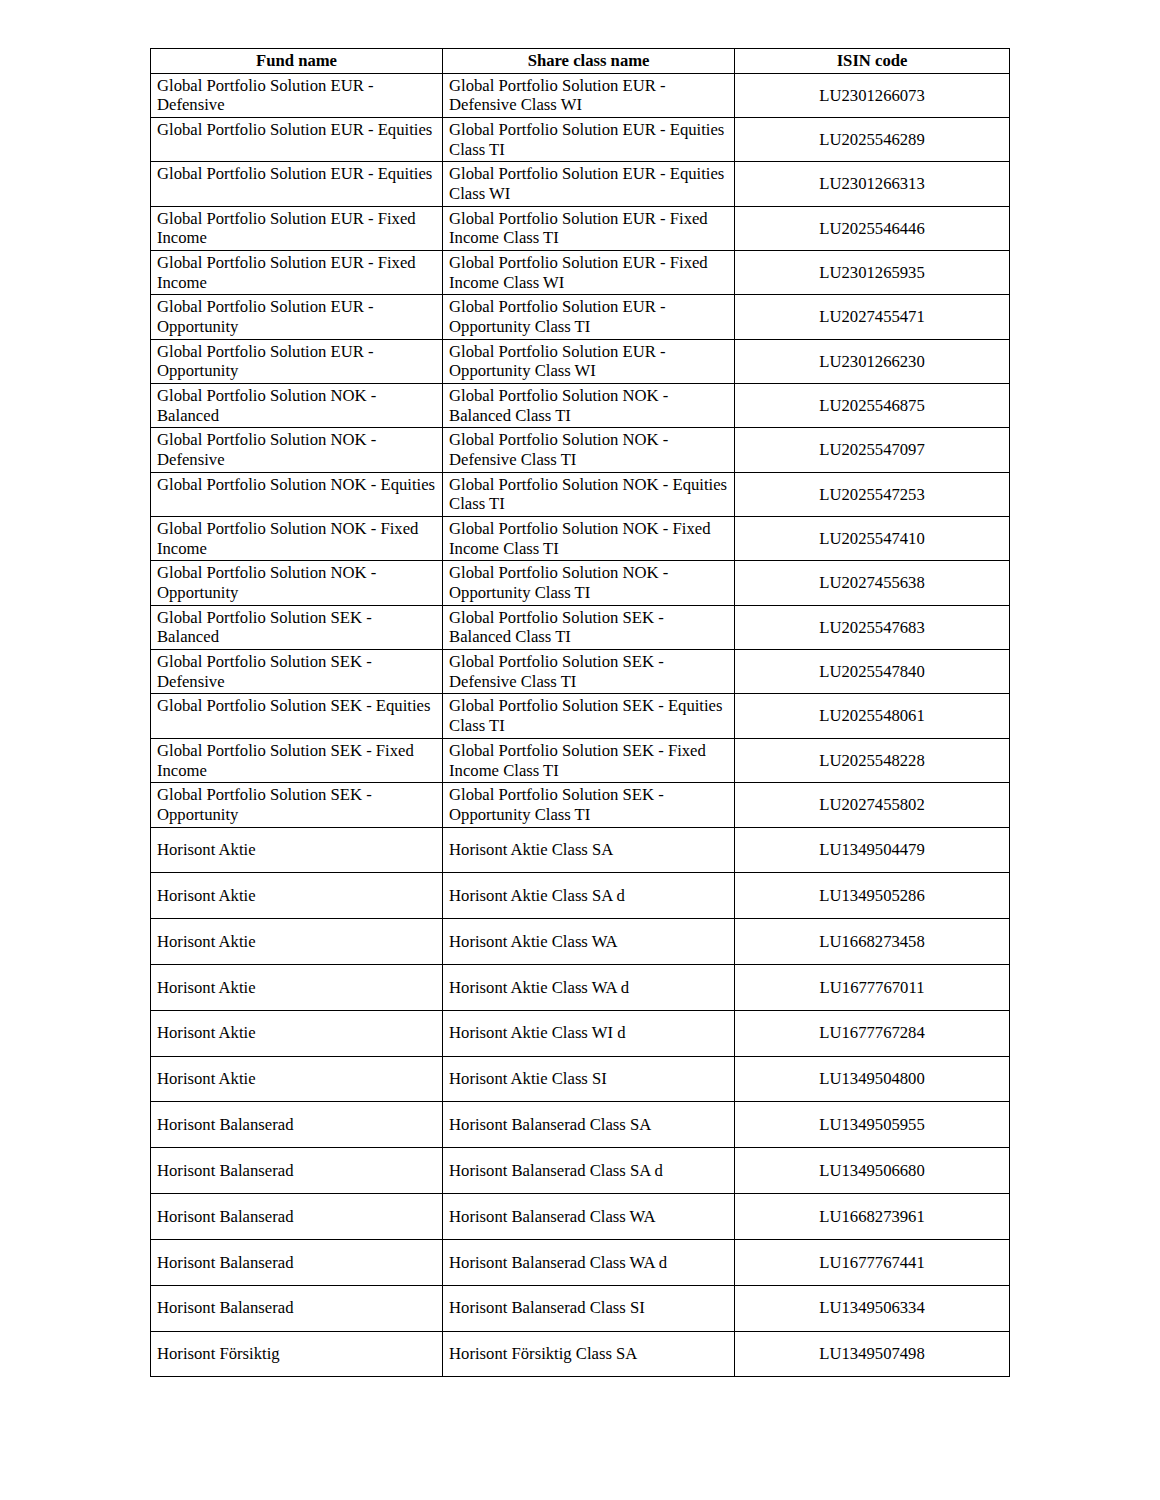| Fund name | Share class name | ISIN code |
| --- | --- | --- |
| Global Portfolio Solution EUR - Defensive | Global Portfolio Solution EUR - Defensive Class WI | LU2301266073 |
| Global Portfolio Solution EUR - Equities | Global Portfolio Solution EUR - Equities Class TI | LU2025546289 |
| Global Portfolio Solution EUR - Equities | Global Portfolio Solution EUR - Equities Class WI | LU2301266313 |
| Global Portfolio Solution EUR - Fixed Income | Global Portfolio Solution EUR - Fixed Income Class TI | LU2025546446 |
| Global Portfolio Solution EUR - Fixed Income | Global Portfolio Solution EUR - Fixed Income Class WI | LU2301265935 |
| Global Portfolio Solution EUR - Opportunity | Global Portfolio Solution EUR - Opportunity Class TI | LU2027455471 |
| Global Portfolio Solution EUR - Opportunity | Global Portfolio Solution EUR - Opportunity Class WI | LU2301266230 |
| Global Portfolio Solution NOK - Balanced | Global Portfolio Solution NOK - Balanced Class TI | LU2025546875 |
| Global Portfolio Solution NOK - Defensive | Global Portfolio Solution NOK - Defensive Class TI | LU2025547097 |
| Global Portfolio Solution NOK - Equities | Global Portfolio Solution NOK - Equities Class TI | LU2025547253 |
| Global Portfolio Solution NOK - Fixed Income | Global Portfolio Solution NOK - Fixed Income Class TI | LU2025547410 |
| Global Portfolio Solution NOK - Opportunity | Global Portfolio Solution NOK - Opportunity Class TI | LU2027455638 |
| Global Portfolio Solution SEK - Balanced | Global Portfolio Solution SEK - Balanced Class TI | LU2025547683 |
| Global Portfolio Solution SEK - Defensive | Global Portfolio Solution SEK - Defensive Class TI | LU2025547840 |
| Global Portfolio Solution SEK - Equities | Global Portfolio Solution SEK - Equities Class TI | LU2025548061 |
| Global Portfolio Solution SEK - Fixed Income | Global Portfolio Solution SEK - Fixed Income Class TI | LU2025548228 |
| Global Portfolio Solution SEK - Opportunity | Global Portfolio Solution SEK - Opportunity Class TI | LU2027455802 |
| Horisont Aktie | Horisont Aktie Class SA | LU1349504479 |
| Horisont Aktie | Horisont Aktie Class SA d | LU1349505286 |
| Horisont Aktie | Horisont Aktie Class WA | LU1668273458 |
| Horisont Aktie | Horisont Aktie Class WA d | LU1677767011 |
| Horisont Aktie | Horisont Aktie Class WI d | LU1677767284 |
| Horisont Aktie | Horisont Aktie Class SI | LU1349504800 |
| Horisont Balanserad | Horisont Balanserad Class SA | LU1349505955 |
| Horisont Balanserad | Horisont Balanserad Class SA d | LU1349506680 |
| Horisont Balanserad | Horisont Balanserad Class WA | LU1668273961 |
| Horisont Balanserad | Horisont Balanserad Class WA d | LU1677767441 |
| Horisont Balanserad | Horisont Balanserad Class SI | LU1349506334 |
| Horisont Försiktig | Horisont Försiktig Class SA | LU1349507498 |